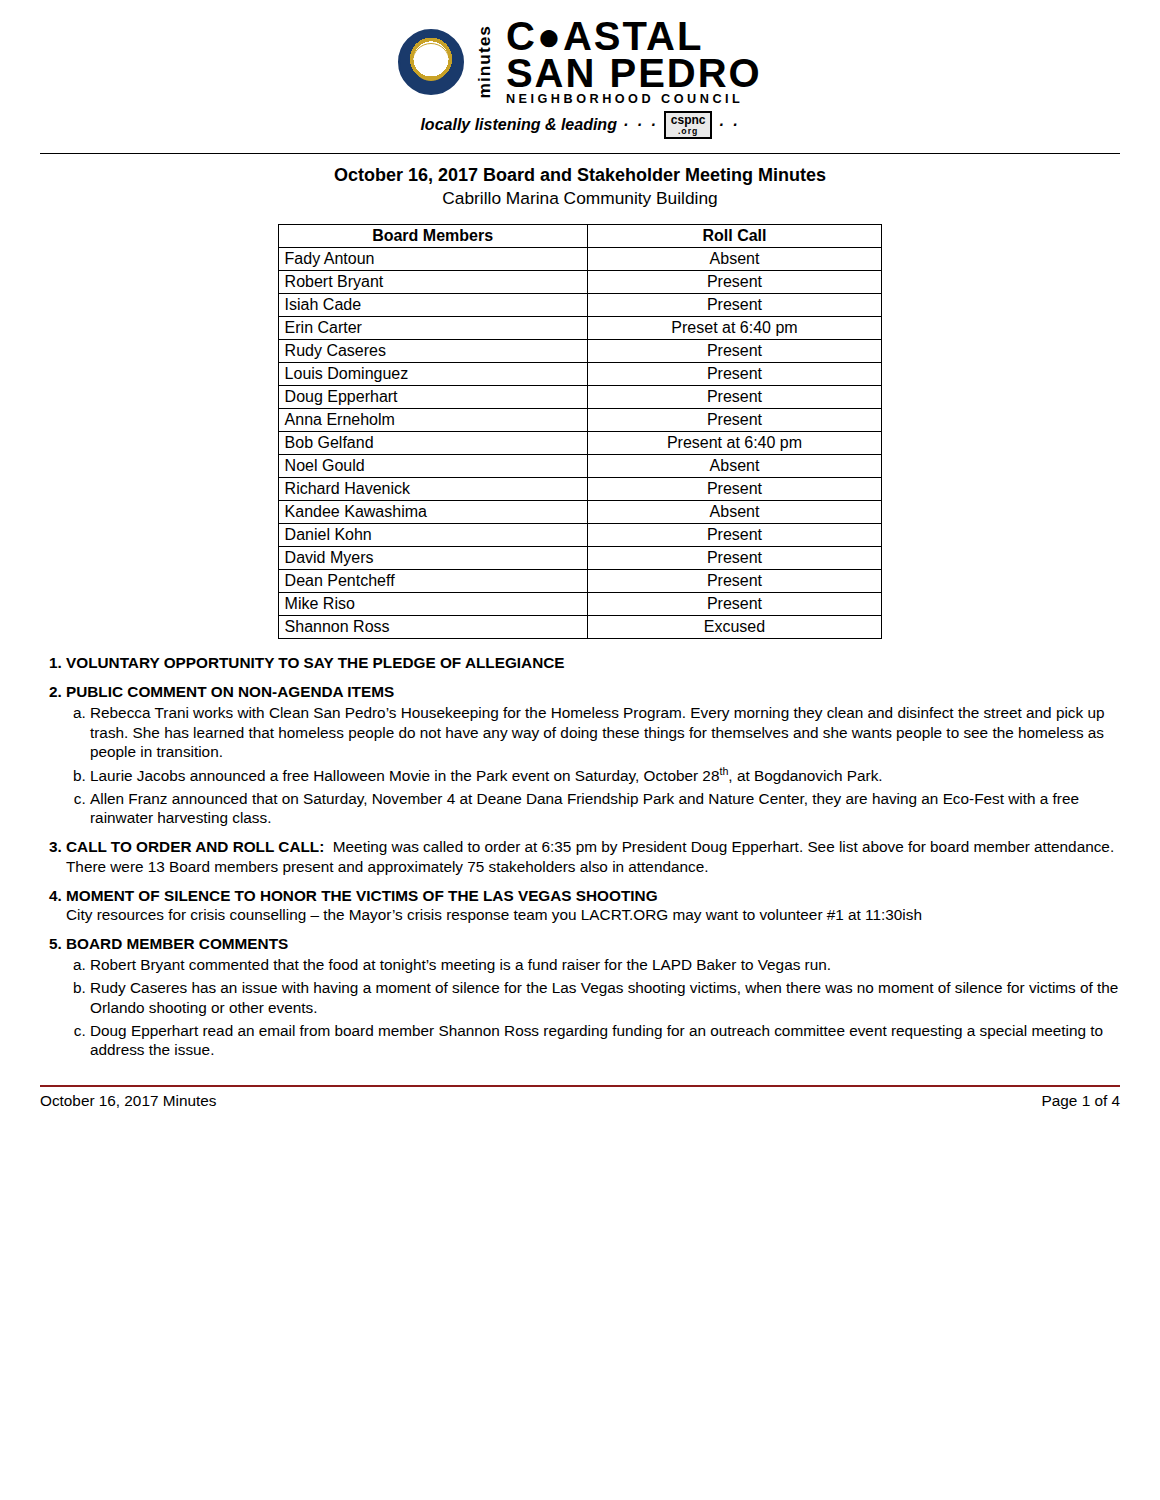minutes
C●ASTAL
SAN PEDRO
NEIGHBORHOOD COUNCIL
locally listening & leading · · · cspnc.org · ·
October 16, 2017 Board and Stakeholder Meeting Minutes
Cabrillo Marina Community Building
| Board Members | Roll Call |
| --- | --- |
| Fady Antoun | Absent |
| Robert Bryant | Present |
| Isiah Cade | Present |
| Erin Carter | Preset at 6:40 pm |
| Rudy Caseres | Present |
| Louis Dominguez | Present |
| Doug Epperhart | Present |
| Anna Erneholm | Present |
| Bob Gelfand | Present at 6:40 pm |
| Noel Gould | Absent |
| Richard Havenick | Present |
| Kandee Kawashima | Absent |
| Daniel Kohn | Present |
| David Myers | Present |
| Dean Pentcheff | Present |
| Mike Riso | Present |
| Shannon Ross | Excused |
VOLUNTARY OPPORTUNITY TO SAY THE PLEDGE OF ALLEGIANCE
PUBLIC COMMENT ON NON-AGENDA ITEMS
Rebecca Trani works with Clean San Pedro’s Housekeeping for the Homeless Program. Every morning they clean and disinfect the street and pick up trash. She has learned that homeless people do not have any way of doing these things for themselves and she wants people to see the homeless as people in transition.
Laurie Jacobs announced a free Halloween Movie in the Park event on Saturday, October 28th, at Bogdanovich Park.
Allen Franz announced that on Saturday, November 4 at Deane Dana Friendship Park and Nature Center, they are having an Eco-Fest with a free rainwater harvesting class.
CALL TO ORDER AND ROLL CALL: Meeting was called to order at 6:35 pm by President Doug Epperhart. See list above for board member attendance. There were 13 Board members present and approximately 75 stakeholders also in attendance.
MOMENT OF SILENCE TO HONOR THE VICTIMS OF THE LAS VEGAS SHOOTING
City resources for crisis counselling – the Mayor’s crisis response team you LACRT.ORG may want to volunteer #1 at 11:30ish
BOARD MEMBER COMMENTS
Robert Bryant commented that the food at tonight’s meeting is a fund raiser for the LAPD Baker to Vegas run.
Rudy Caseres has an issue with having a moment of silence for the Las Vegas shooting victims, when there was no moment of silence for victims of the Orlando shooting or other events.
Doug Epperhart read an email from board member Shannon Ross regarding funding for an outreach committee event requesting a special meeting to address the issue.
October 16, 2017 Minutes Page 1 of 4